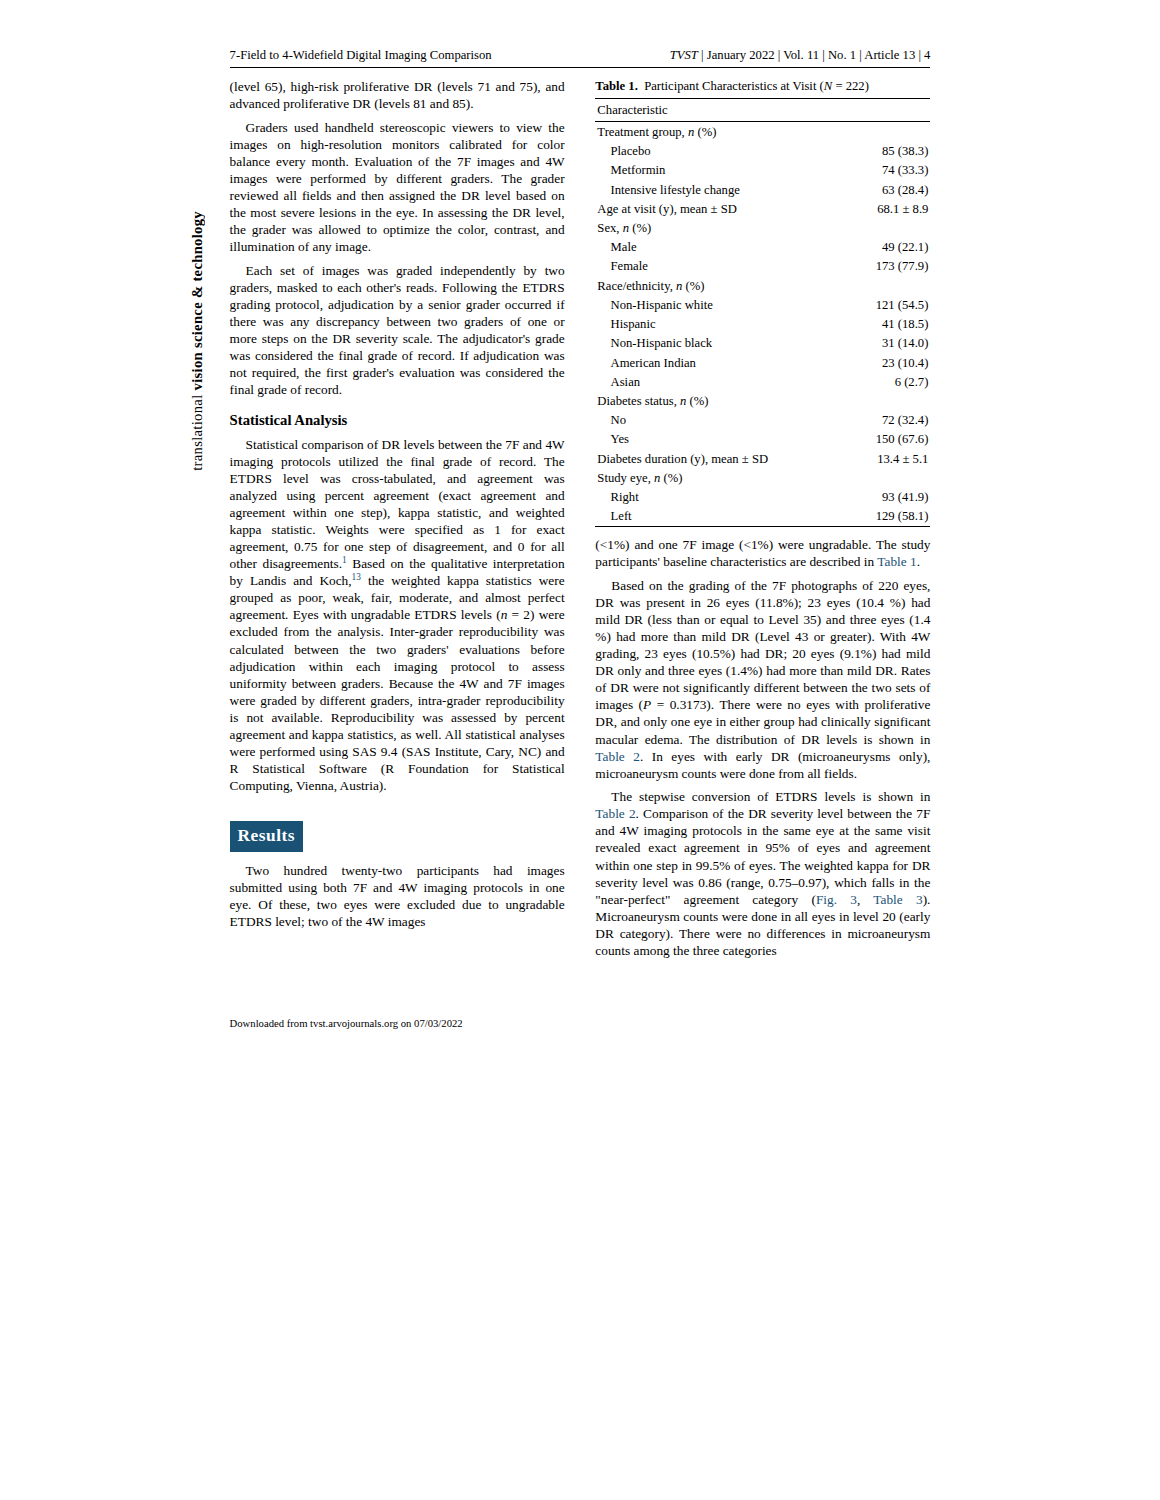7-Field to 4-Widefield Digital Imaging Comparison
TVST | January 2022 | Vol. 11 | No. 1 | Article 13 | 4
translational vision science & technology
(level 65), high-risk proliferative DR (levels 71 and 75), and advanced proliferative DR (levels 81 and 85).
Graders used handheld stereoscopic viewers to view the images on high-resolution monitors calibrated for color balance every month. Evaluation of the 7F images and 4W images were performed by different graders. The grader reviewed all fields and then assigned the DR level based on the most severe lesions in the eye. In assessing the DR level, the grader was allowed to optimize the color, contrast, and illumination of any image.
Each set of images was graded independently by two graders, masked to each other's reads. Following the ETDRS grading protocol, adjudication by a senior grader occurred if there was any discrepancy between two graders of one or more steps on the DR severity scale. The adjudicator's grade was considered the final grade of record. If adjudication was not required, the first grader's evaluation was considered the final grade of record.
Statistical Analysis
Statistical comparison of DR levels between the 7F and 4W imaging protocols utilized the final grade of record. The ETDRS level was cross-tabulated, and agreement was analyzed using percent agreement (exact agreement and agreement within one step), kappa statistic, and weighted kappa statistic. Weights were specified as 1 for exact agreement, 0.75 for one step of disagreement, and 0 for all other disagreements.1 Based on the qualitative interpretation by Landis and Koch,13 the weighted kappa statistics were grouped as poor, weak, fair, moderate, and almost perfect agreement. Eyes with ungradable ETDRS levels (n = 2) were excluded from the analysis. Inter-grader reproducibility was calculated between the two graders' evaluations before adjudication within each imaging protocol to assess uniformity between graders. Because the 4W and 7F images were graded by different graders, intra-grader reproducibility is not available. Reproducibility was assessed by percent agreement and kappa statistics, as well. All statistical analyses were performed using SAS 9.4 (SAS Institute, Cary, NC) and R Statistical Software (R Foundation for Statistical Computing, Vienna, Austria).
Results
Two hundred twenty-two participants had images submitted using both 7F and 4W imaging protocols in one eye. Of these, two eyes were excluded due to ungradable ETDRS level; two of the 4W images
Table 1. Participant Characteristics at Visit (N = 222)
| Characteristic | |
| --- | --- |
| Treatment group, n (%) | |
| Placebo | 85 (38.3) |
| Metformin | 74 (33.3) |
| Intensive lifestyle change | 63 (28.4) |
| Age at visit (y), mean ± SD | 68.1 ± 8.9 |
| Sex, n (%) | |
| Male | 49 (22.1) |
| Female | 173 (77.9) |
| Race/ethnicity, n (%) | |
| Non-Hispanic white | 121 (54.5) |
| Hispanic | 41 (18.5) |
| Non-Hispanic black | 31 (14.0) |
| American Indian | 23 (10.4) |
| Asian | 6 (2.7) |
| Diabetes status, n (%) | |
| No | 72 (32.4) |
| Yes | 150 (67.6) |
| Diabetes duration (y), mean ± SD | 13.4 ± 5.1 |
| Study eye, n (%) | |
| Right | 93 (41.9) |
| Left | 129 (58.1) |
(<1%) and one 7F image (<1%) were ungradable. The study participants' baseline characteristics are described in Table 1.
Based on the grading of the 7F photographs of 220 eyes, DR was present in 26 eyes (11.8%); 23 eyes (10.4 %) had mild DR (less than or equal to Level 35) and three eyes (1.4 %) had more than mild DR (Level 43 or greater). With 4W grading, 23 eyes (10.5%) had DR; 20 eyes (9.1%) had mild DR only and three eyes (1.4%) had more than mild DR. Rates of DR were not significantly different between the two sets of images (P = 0.3173). There were no eyes with proliferative DR, and only one eye in either group had clinically significant macular edema. The distribution of DR levels is shown in Table 2. In eyes with early DR (microaneurysms only), microaneurysm counts were done from all fields.
The stepwise conversion of ETDRS levels is shown in Table 2. Comparison of the DR severity level between the 7F and 4W imaging protocols in the same eye at the same visit revealed exact agreement in 95% of eyes and agreement within one step in 99.5% of eyes. The weighted kappa for DR severity level was 0.86 (range, 0.75–0.97), which falls in the "near-perfect" agreement category (Fig. 3, Table 3). Microaneurysm counts were done in all eyes in level 20 (early DR category). There were no differences in microaneurysm counts among the three categories
Downloaded from tvst.arvojournals.org on 07/03/2022